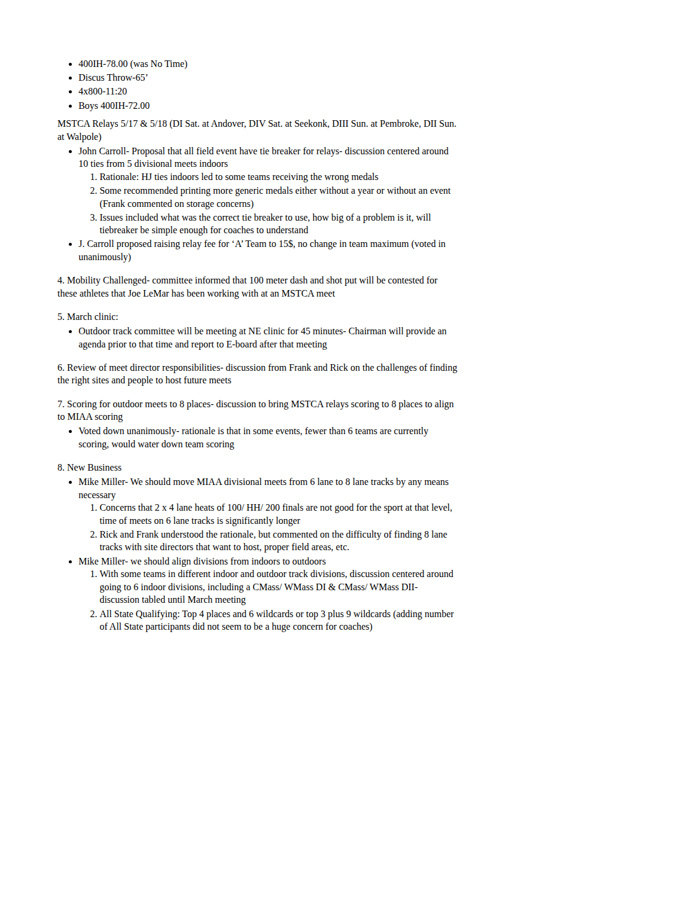400IH-78.00 (was No Time)
Discus Throw-65’
4x800-11:20
Boys 400IH-72.00
MSTCA Relays 5/17 & 5/18 (DI Sat. at Andover, DIV Sat. at Seekonk, DIII Sun. at Pembroke, DII Sun. at Walpole)
John Carroll- Proposal that all field event have tie breaker for relays- discussion centered around 10 ties from 5 divisional meets indoors
Rationale: HJ ties indoors led to some teams receiving the wrong medals
Some recommended printing more generic medals either without a year or without an event (Frank commented on storage concerns)
Issues included what was the correct tie breaker to use, how big of a problem is it, will tiebreaker be simple enough for coaches to understand
J. Carroll proposed raising relay fee for ‘A’ Team to 15$, no change in team maximum (voted in unanimously)
4. Mobility Challenged- committee informed that 100 meter dash and shot put will be contested for these athletes that Joe LeMar has been working with at an MSTCA meet
5. March clinic:
Outdoor track committee will be meeting at NE clinic for 45 minutes- Chairman will provide an agenda prior to that time and report to E-board after that meeting
6. Review of meet director responsibilities- discussion from Frank and Rick on the challenges of finding the right sites and people to host future meets
7. Scoring for outdoor meets to 8 places- discussion to bring MSTCA relays scoring to 8 places to align to MIAA scoring
Voted down unanimously- rationale is that in some events, fewer than 6 teams are currently scoring, would water down team scoring
8. New Business
Mike Miller- We should move MIAA divisional meets from 6 lane to 8 lane tracks by any means necessary
Concerns that 2 x 4 lane heats of 100/ HH/ 200 finals are not good for the sport at that level, time of meets on 6 lane tracks is significantly longer
Rick and Frank understood the rationale, but commented on the difficulty of finding 8 lane tracks with site directors that want to host, proper field areas, etc.
Mike Miller- we should align divisions from indoors to outdoors
With some teams in different indoor and outdoor track divisions, discussion centered around going to 6 indoor divisions, including a CMass/ WMass DI & CMass/ WMass DII- discussion tabled until March meeting
All State Qualifying: Top 4 places and 6 wildcards or top 3 plus 9 wildcards (adding number of All State participants did not seem to be a huge concern for coaches)